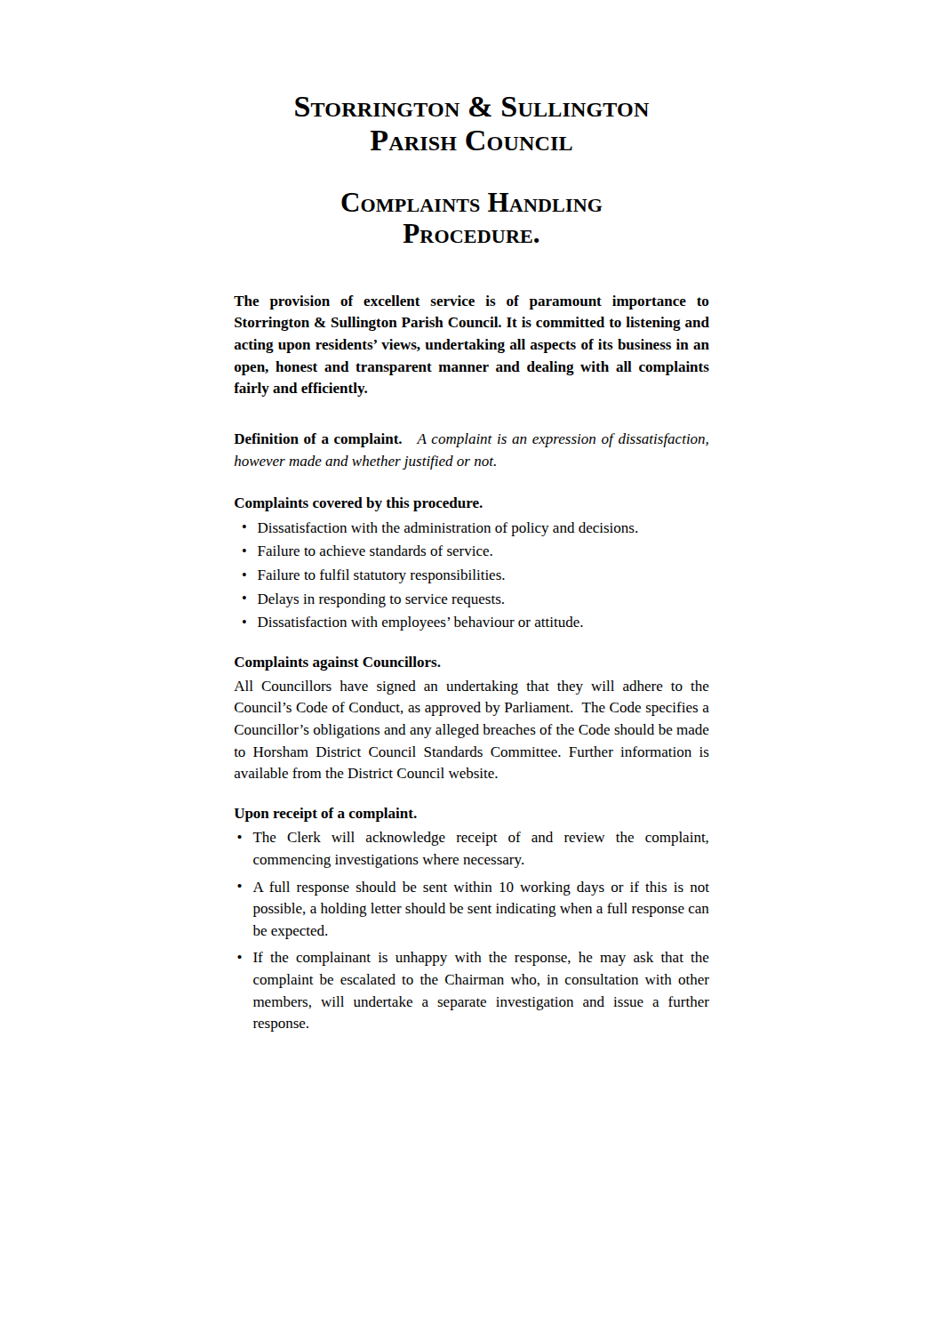Storrington & Sullington
Parish Council
Complaints Handling
Procedure.
The provision of excellent service is of paramount importance to Storrington & Sullington Parish Council. It is committed to listening and acting upon residents’ views, undertaking all aspects of its business in an open, honest and transparent manner and dealing with all complaints fairly and efficiently.
Definition of a complaint. A complaint is an expression of dissatisfaction, however made and whether justified or not.
Complaints covered by this procedure.
Dissatisfaction with the administration of policy and decisions.
Failure to achieve standards of service.
Failure to fulfil statutory responsibilities.
Delays in responding to service requests.
Dissatisfaction with employees’ behaviour or attitude.
Complaints against Councillors.
All Councillors have signed an undertaking that they will adhere to the Council’s Code of Conduct, as approved by Parliament. The Code specifies a Councillor’s obligations and any alleged breaches of the Code should be made to Horsham District Council Standards Committee. Further information is available from the District Council website.
Upon receipt of a complaint.
The Clerk will acknowledge receipt of and review the complaint, commencing investigations where necessary.
A full response should be sent within 10 working days or if this is not possible, a holding letter should be sent indicating when a full response can be expected.
If the complainant is unhappy with the response, he may ask that the complaint be escalated to the Chairman who, in consultation with other members, will undertake a separate investigation and issue a further response.